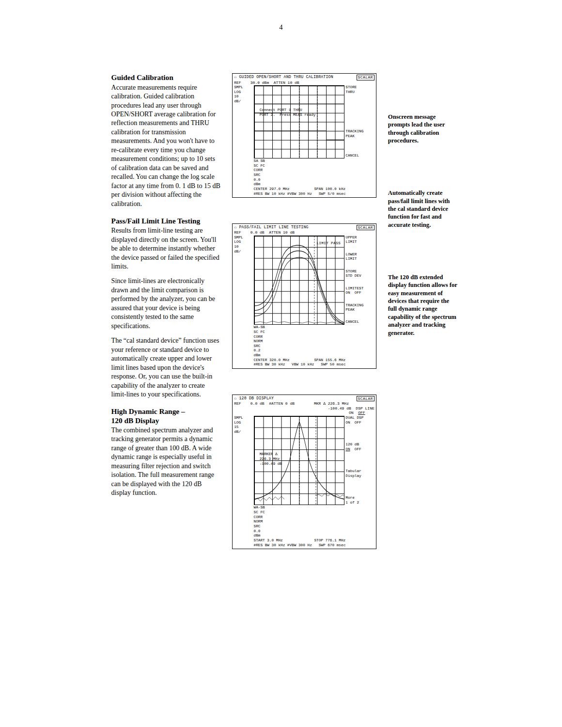4
Guided Calibration
Accurate measurements require calibration. Guided calibration procedures lead any user through OPEN/SHORT average calibration for reflection measurements and THRU calibration for transmission measurements. And you won't have to re-calibrate every time you change measurement conditions; up to 10 sets of calibration data can be saved and recalled. You can change the log scale factor at any time from 0. 1 dB to 15 dB per division without affecting the calibration.
Pass/Fail Limit Line Testing
Results from limit-line testing are displayed directly on the screen. You'll be able to determine instantly whether the device passed or failed the specified limits.
Since limit-lines are electronically drawn and the limit comparison is performed by the analyzer, you can be assured that your device is being consistently tested to the same specifications.
The “cal standard device” function uses your reference or standard device to automatically create upper and lower limit lines based upon the device's response. Or, you can use the built-in capability of the analyzer to create limit-lines to your specifications.
High Dynamic Range –
120 dB Display
The combined spectrum analyzer and tracking generator permits a dynamic range of greater than 100 dB. A wide dynamic range is especially useful in measuring filter rejection and switch isolation. The full measurement range can be displayed with the 120 dB display function.
⌂ GUIDED OPEN/SHORT AND THRU CALIBRATION
SCALAR
REF 30.0 dBm ATTEN 10 dB
SMPL LOG 10 dB/
Connect PORT 1 THRU PORT 2. Press MEAS ready
STORE THRU TRACKING PEAK CANCEL
SA SB
SC FC
CORR
SRC
0.0
dBm
CENTER 297.0 MHz SPAN 100.0 kHz
#RES BW 10 kHz#VBW 300 Hz SWP 5/0 msec
⌂ PASS/FAIL LIMIT LINE TESTING
SCALAR
REF 0.0 dB ATTEN 10 dB
SMPL LOG 10 dB/
LIMIT PASS
UPPER LIMIT LOWER LIMIT STORE STD DEV LIMITEST ON OFF TRACKING PEAK CANCEL
WA-SB
SC FC
CORR
NORM
SRC
0.2
dBm
CENTER 320.0 MHz SPAN 155.6 MHz
#RES BW 30 kHz VBW 10 kHz SWP 50 msec
⌂ 120 dB DISPLAY
SCALAR
REF 0.0 dB #ATTEN 0 dB MKR Δ 226.3 MHz
-100.49 dB DSP LINE
ON OFF
SMPL LOG 15 dB/
MARKER Δ 226.3 MHz -100.49 dB
DUAL DSP ON OFF 120 dB ON OFF Tabular Display More 1 of 2
WA-SB
SC FC
CORR
NORM
SRC
0.0
dBm
START 3.0 MHz STOP 776.1 MHz
#RES BW 30 kHz#VBW 300 Hz SWP 670 msec
Onscreen message prompts lead the user through calibration procedures.
Automatically create pass/fail limit lines with the cal standard device function for fast and accurate testing.
The 120 dB extended display function allows for easy measurement of devices that require the full dynamic range capability of the spectrum analyzer and tracking generator.